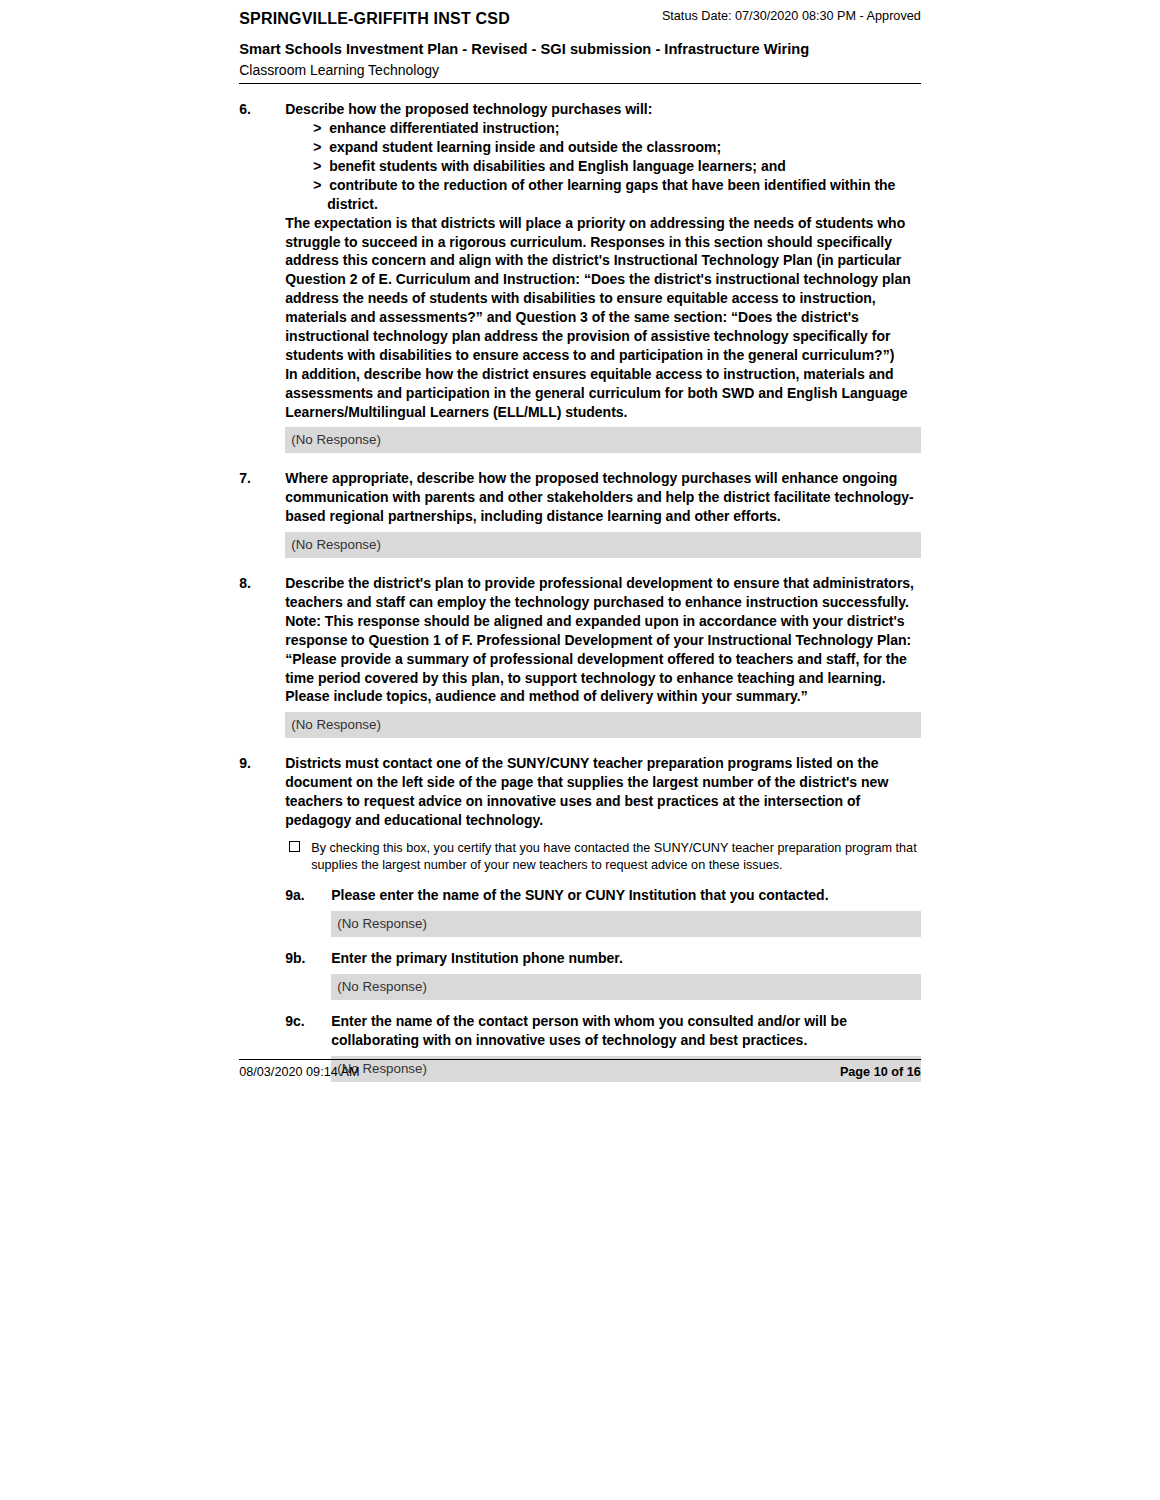Status Date: 07/30/2020 08:30 PM - Approved
SPRINGVILLE-GRIFFITH INST CSD
Smart Schools Investment Plan - Revised - SGI submission - Infrastructure Wiring
Classroom Learning Technology
6.
Describe how the proposed technology purchases will:
> enhance differentiated instruction;
> expand student learning inside and outside the classroom;
> benefit students with disabilities and English language learners; and
> contribute to the reduction of other learning gaps that have been identified within the district.
The expectation is that districts will place a priority on addressing the needs of students who struggle to succeed in a rigorous curriculum. Responses in this section should specifically address this concern and align with the district's Instructional Technology Plan (in particular Question 2 of E. Curriculum and Instruction: “Does the district's instructional technology plan address the needs of students with disabilities to ensure equitable access to instruction, materials and assessments?” and Question 3 of the same section: “Does the district's instructional technology plan address the provision of assistive technology specifically for students with disabilities to ensure access to and participation in the general curriculum?”)
In addition, describe how the district ensures equitable access to instruction, materials and assessments and participation in the general curriculum for both SWD and English Language Learners/Multilingual Learners (ELL/MLL) students.
(No Response)
7.
Where appropriate, describe how the proposed technology purchases will enhance ongoing communication with parents and other stakeholders and help the district facilitate technology-based regional partnerships, including distance learning and other efforts.
(No Response)
8.
Describe the district's plan to provide professional development to ensure that administrators, teachers and staff can employ the technology purchased to enhance instruction successfully.
Note: This response should be aligned and expanded upon in accordance with your district's response to Question 1 of F. Professional Development of your Instructional Technology Plan: “Please provide a summary of professional development offered to teachers and staff, for the time period covered by this plan, to support technology to enhance teaching and learning. Please include topics, audience and method of delivery within your summary.”
(No Response)
9.
Districts must contact one of the SUNY/CUNY teacher preparation programs listed on the document on the left side of the page that supplies the largest number of the district's new teachers to request advice on innovative uses and best practices at the intersection of pedagogy and educational technology.
By checking this box, you certify that you have contacted the SUNY/CUNY teacher preparation program that supplies the largest number of your new teachers to request advice on these issues.
9a.
Please enter the name of the SUNY or CUNY Institution that you contacted.
(No Response)
9b.
Enter the primary Institution phone number.
(No Response)
9c.
Enter the name of the contact person with whom you consulted and/or will be collaborating with on innovative uses of technology and best practices.
(No Response)
Page 10 of 16 08/03/2020 09:14 AM